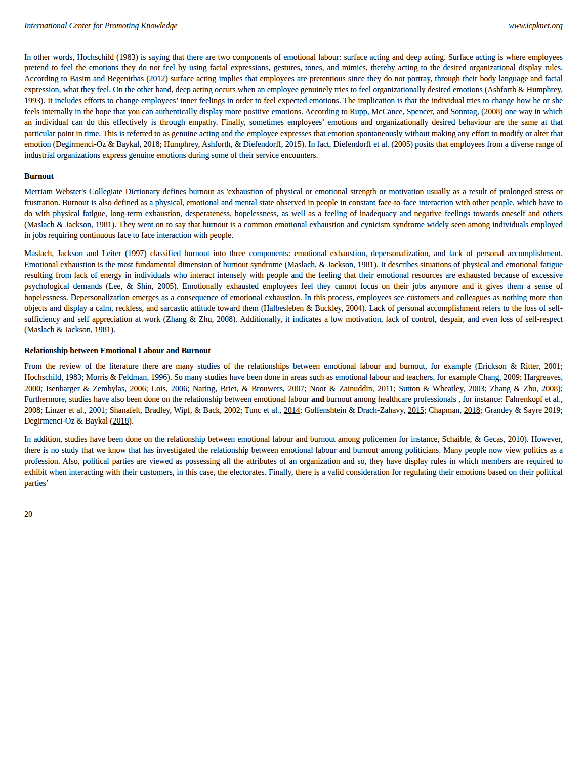International Center for Promoting Knowledge
www.icpknet.org
In other words, Hochschild (1983) is saying that there are two components of emotional labour: surface acting and deep acting. Surface acting is where employees pretend to feel the emotions they do not feel by using facial expressions, gestures, tones, and mimics, thereby acting to the desired organizational display rules. According to Basim and Begenirbas (2012) surface acting implies that employees are pretentious since they do not portray, through their body language and facial expression, what they feel. On the other hand, deep acting occurs when an employee genuinely tries to feel organizationally desired emotions (Ashforth & Humphrey, 1993). It includes efforts to change employees’ inner feelings in order to feel expected emotions. The implication is that the individual tries to change how he or she feels internally in the hope that you can authentically display more positive emotions. According to Rupp, McCance, Spencer, and Sonntag, (2008) one way in which an individual can do this effectively is through empathy. Finally, sometimes employees’ emotions and organizationally desired behaviour are the same at that particular point in time. This is referred to as genuine acting and the employee expresses that emotion spontaneously without making any effort to modify or alter that emotion (Degirmenci-Oz & Baykal, 2018; Humphrey, Ashforth, & Diefendorff, 2015). In fact, Diefendorff et al. (2005) posits that employees from a diverse range of industrial organizations express genuine emotions during some of their service encounters.
Burnout
Merriam Webster's Collegiate Dictionary defines burnout as 'exhaustion of physical or emotional strength or motivation usually as a result of prolonged stress or frustration. Burnout is also defined as a physical, emotional and mental state observed in people in constant face-to-face interaction with other people, which have to do with physical fatigue, long-term exhaustion, desperateness, hopelessness, as well as a feeling of inadequacy and negative feelings towards oneself and others (Maslach & Jackson, 1981). They went on to say that burnout is a common emotional exhaustion and cynicism syndrome widely seen among individuals employed in jobs requiring continuous face to face interaction with people.
Maslach, Jackson and Leiter (1997) classified burnout into three components: emotional exhaustion, depersonalization, and lack of personal accomplishment. Emotional exhaustion is the most fundamental dimension of burnout syndrome (Maslach, & Jackson, 1981). It describes situations of physical and emotional fatigue resulting from lack of energy in individuals who interact intensely with people and the feeling that their emotional resources are exhausted because of excessive psychological demands (Lee, & Shin, 2005). Emotionally exhausted employees feel they cannot focus on their jobs anymore and it gives them a sense of hopelessness. Depersonalization emerges as a consequence of emotional exhaustion. In this process, employees see customers and colleagues as nothing more than objects and display a calm, reckless, and sarcastic attitude toward them (Halbesleben & Buckley, 2004). Lack of personal accomplishment refers to the loss of self-sufficiency and self appreciation at work (Zhang & Zhu, 2008). Additionally, it indicates a low motivation, lack of control, despair, and even loss of self-respect (Maslach & Jackson, 1981).
Relationship between Emotional Labour and Burnout
From the review of the literature there are many studies of the relationships between emotional labour and burnout, for example (Erickson & Ritter, 2001; Hochschild, 1983; Morris & Feldman, 1996). So many studies have been done in areas such as emotional labour and teachers, for example Chang, 2009; Hargreaves, 2000; Isenbarger & Zembylas, 2006; Lois, 2006; Naring, Briet, & Brouwers, 2007; Noor & Zainuddin, 2011; Sutton & Wheatley, 2003; Zhang & Zhu, 2008); Furthermore, studies have also been done on the relationship between emotional labour and burnout among healthcare professionals , for instance: Fahrenkopf et al., 2008; Linzer et al., 2001; Shanafelt, Bradley, Wipf, & Back, 2002; Tunc et al., 2014; Golfenshtein & Drach-Zahavy, 2015; Chapman, 2018; Grandey & Sayre 2019; Degirmenci-Oz & Baykal (2018).
In addition, studies have been done on the relationship between emotional labour and burnout among policemen for instance, Schaible, & Gecas, 2010). However, there is no study that we know that has investigated the relationship between emotional labour and burnout among politicians. Many people now view politics as a profession. Also, political parties are viewed as possessing all the attributes of an organization and so, they have display rules in which members are required to exhibit when interacting with their customers, in this case, the electorates. Finally, there is a valid consideration for regulating their emotions based on their political parties’
20